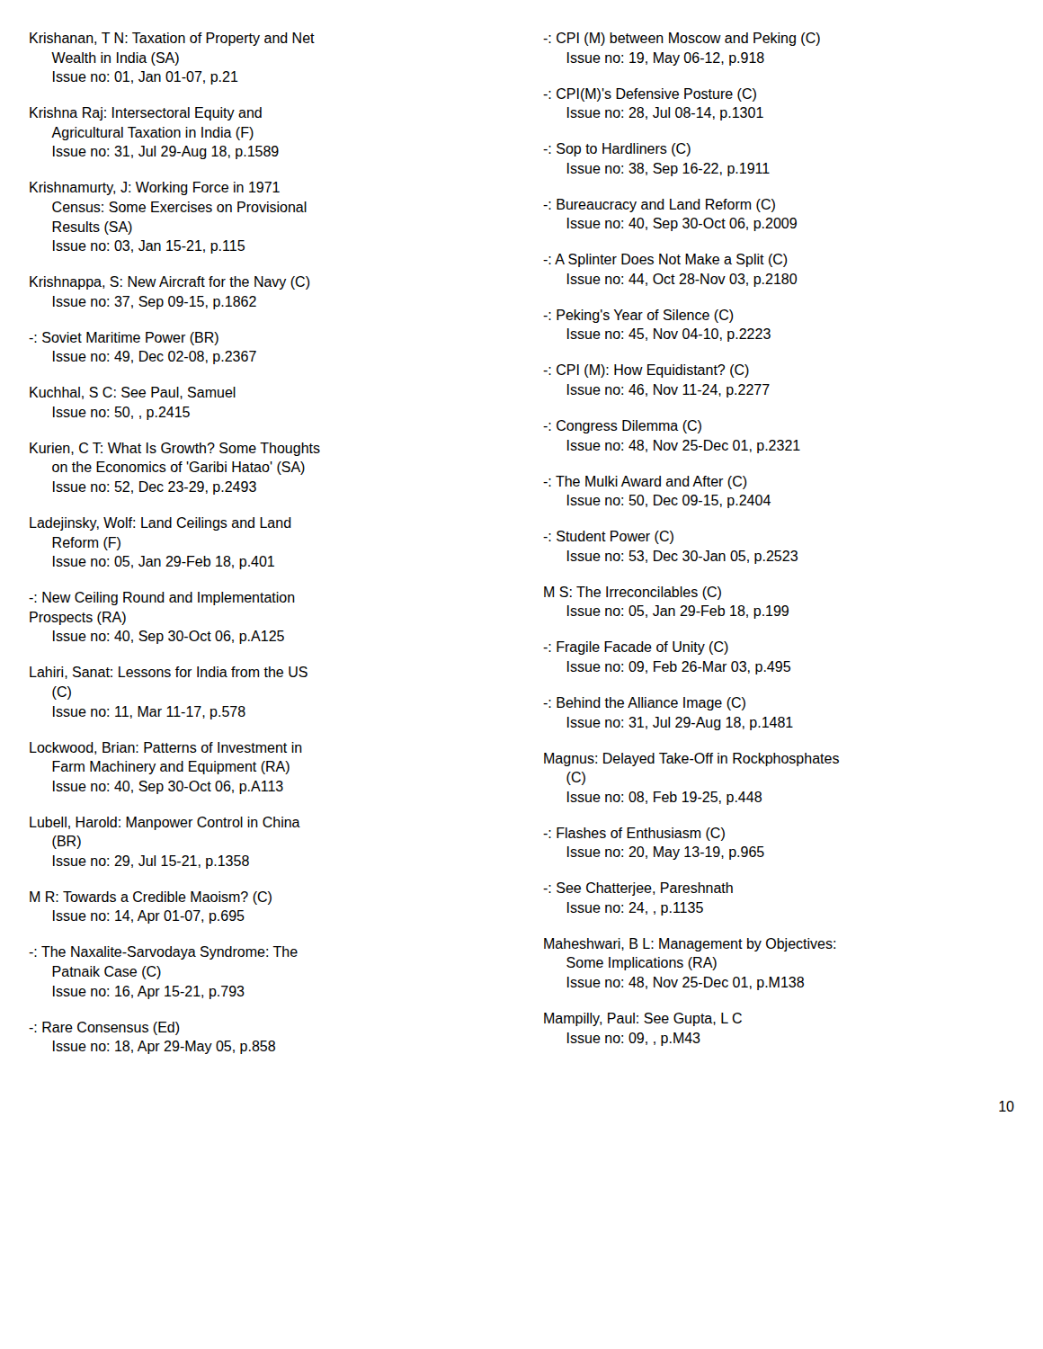Krishanan, T N: Taxation of Property and Net Wealth in India (SA) Issue no: 01, Jan 01-07, p.21
Krishna Raj: Intersectoral Equity and Agricultural Taxation in India (F) Issue no: 31, Jul 29-Aug 18, p.1589
Krishnamurty, J: Working Force in 1971 Census: Some Exercises on Provisional Results (SA) Issue no: 03, Jan 15-21, p.115
Krishnappa, S: New Aircraft for the Navy (C) Issue no: 37, Sep 09-15, p.1862
-: Soviet Maritime Power (BR) Issue no: 49, Dec 02-08, p.2367
Kuchhal, S C: See Paul, Samuel Issue no: 50, , p.2415
Kurien, C T: What Is Growth? Some Thoughts on the Economics of 'Garibi Hatao' (SA) Issue no: 52, Dec 23-29, p.2493
Ladejinsky, Wolf: Land Ceilings and Land Reform (F) Issue no: 05, Jan 29-Feb 18, p.401
-: New Ceiling Round and Implementation Prospects (RA) Issue no: 40, Sep 30-Oct 06, p.A125
Lahiri, Sanat: Lessons for India from the US (C) Issue no: 11, Mar 11-17, p.578
Lockwood, Brian: Patterns of Investment in Farm Machinery and Equipment (RA) Issue no: 40, Sep 30-Oct 06, p.A113
Lubell, Harold: Manpower Control in China (BR) Issue no: 29, Jul 15-21, p.1358
M R: Towards a Credible Maoism? (C) Issue no: 14, Apr 01-07, p.695
-: The Naxalite-Sarvodaya Syndrome: The Patnaik Case (C) Issue no: 16, Apr 15-21, p.793
-: Rare Consensus (Ed) Issue no: 18, Apr 29-May 05, p.858
-: CPI (M) between Moscow and Peking (C) Issue no: 19, May 06-12, p.918
-: CPI(M)'s Defensive Posture (C) Issue no: 28, Jul 08-14, p.1301
-: Sop to Hardliners (C) Issue no: 38, Sep 16-22, p.1911
-: Bureaucracy and Land Reform (C) Issue no: 40, Sep 30-Oct 06, p.2009
-: A Splinter Does Not Make a Split (C) Issue no: 44, Oct 28-Nov 03, p.2180
-: Peking's Year of Silence (C) Issue no: 45, Nov 04-10, p.2223
-: CPI (M): How Equidistant? (C) Issue no: 46, Nov 11-24, p.2277
-: Congress Dilemma (C) Issue no: 48, Nov 25-Dec 01, p.2321
-: The Mulki Award and After (C) Issue no: 50, Dec 09-15, p.2404
-: Student Power (C) Issue no: 53, Dec 30-Jan 05, p.2523
M S: The Irreconcilables (C) Issue no: 05, Jan 29-Feb 18, p.199
-: Fragile Facade of Unity (C) Issue no: 09, Feb 26-Mar 03, p.495
-: Behind the Alliance Image (C) Issue no: 31, Jul 29-Aug 18, p.1481
Magnus: Delayed Take-Off in Rockphosphates (C) Issue no: 08, Feb 19-25, p.448
-: Flashes of Enthusiasm (C) Issue no: 20, May 13-19, p.965
-: See Chatterjee, Pareshnath Issue no: 24, , p.1135
Maheshwari, B L: Management by Objectives: Some Implications (RA) Issue no: 48, Nov 25-Dec 01, p.M138
Mampilly, Paul: See Gupta, L C Issue no: 09, , p.M43
10